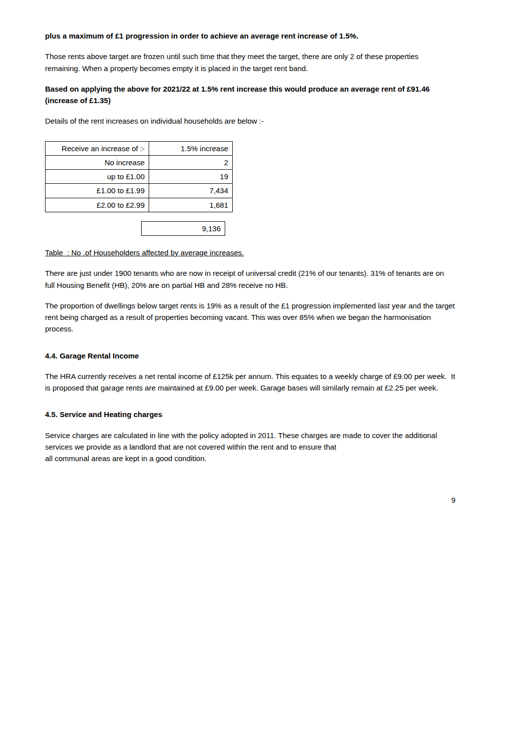plus a maximum of £1 progression in order to achieve an average rent increase of 1.5%.
Those rents above target are frozen until such time that they meet the target, there are only 2 of these properties remaining. When a property becomes empty it is placed in the target rent band.
Based on applying the above for 2021/22 at 1.5% rent increase this would produce an average rent of £91.46 (increase of £1.35)
Details of the rent increases on individual households are below :-
| Receive an increase of :- | 1.5% increase |
| No increase | 2 |
| up to £1.00 | 19 |
| £1.00 to £1.99 | 7,434 |
| £2.00 to £2.99 | 1,681 |
| 9,136 |
Table : No .of Householders affected by average increases.
There are just under 1900 tenants who are now in receipt of universal credit (21% of our tenants). 31% of tenants are on full Housing Benefit (HB), 20% are on partial HB and 28% receive no HB.
The proportion of dwellings below target rents is 19% as a result of the £1 progression implemented last year and the target rent being charged as a result of properties becoming vacant. This was over 85% when we began the harmonisation process.
4.4. Garage Rental Income
The HRA currently receives a net rental income of £125k per annum. This equates to a weekly charge of £9.00 per week. It is proposed that garage rents are maintained at £9.00 per week. Garage bases will similarly remain at £2.25 per week.
4.5. Service and Heating charges
Service charges are calculated in line with the policy adopted in 2011. These charges are made to cover the additional services we provide as a landlord that are not covered within the rent and to ensure that
all communal areas are kept in a good condition.
9